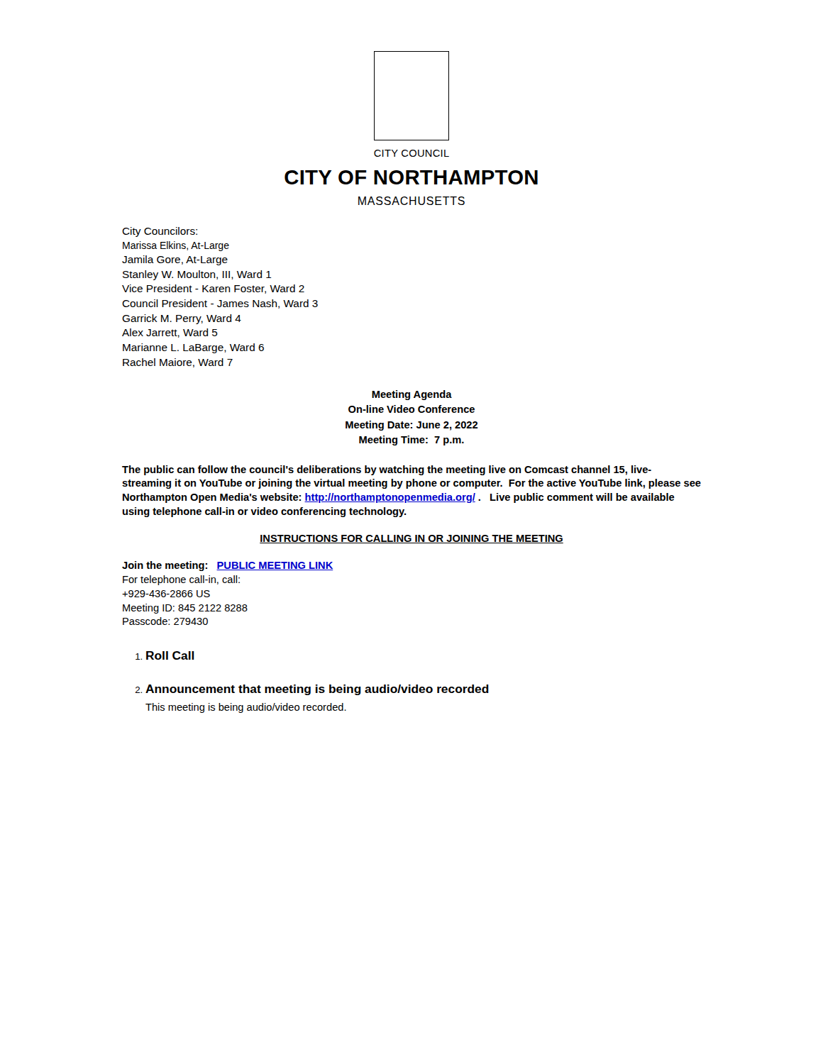CITY COUNCIL
CITY OF NORTHAMPTON
MASSACHUSETTS
City Councilors:
Marissa Elkins, At-Large
Jamila Gore, At-Large
Stanley W. Moulton, III, Ward 1
Vice President - Karen Foster, Ward 2
Council President - James Nash, Ward 3
Garrick M. Perry, Ward 4
Alex Jarrett, Ward 5
Marianne L. LaBarge, Ward 6
Rachel Maiore, Ward 7
Meeting Agenda
On-line Video Conference
Meeting Date: June 2, 2022
Meeting Time: 7 p.m.
The public can follow the council's deliberations by watching the meeting live on Comcast channel 15, live-streaming it on YouTube or joining the virtual meeting by phone or computer. For the active YouTube link, please see Northampton Open Media's website: http://northamptonopenmedia.org/ . Live public comment will be available using telephone call-in or video conferencing technology.
INSTRUCTIONS FOR CALLING IN OR JOINING THE MEETING
Join the meeting: PUBLIC MEETING LINK
For telephone call-in, call:
+929-436-2866 US
Meeting ID: 845 2122 8288
Passcode: 279430
Roll Call
Announcement that meeting is being audio/video recorded
This meeting is being audio/video recorded.